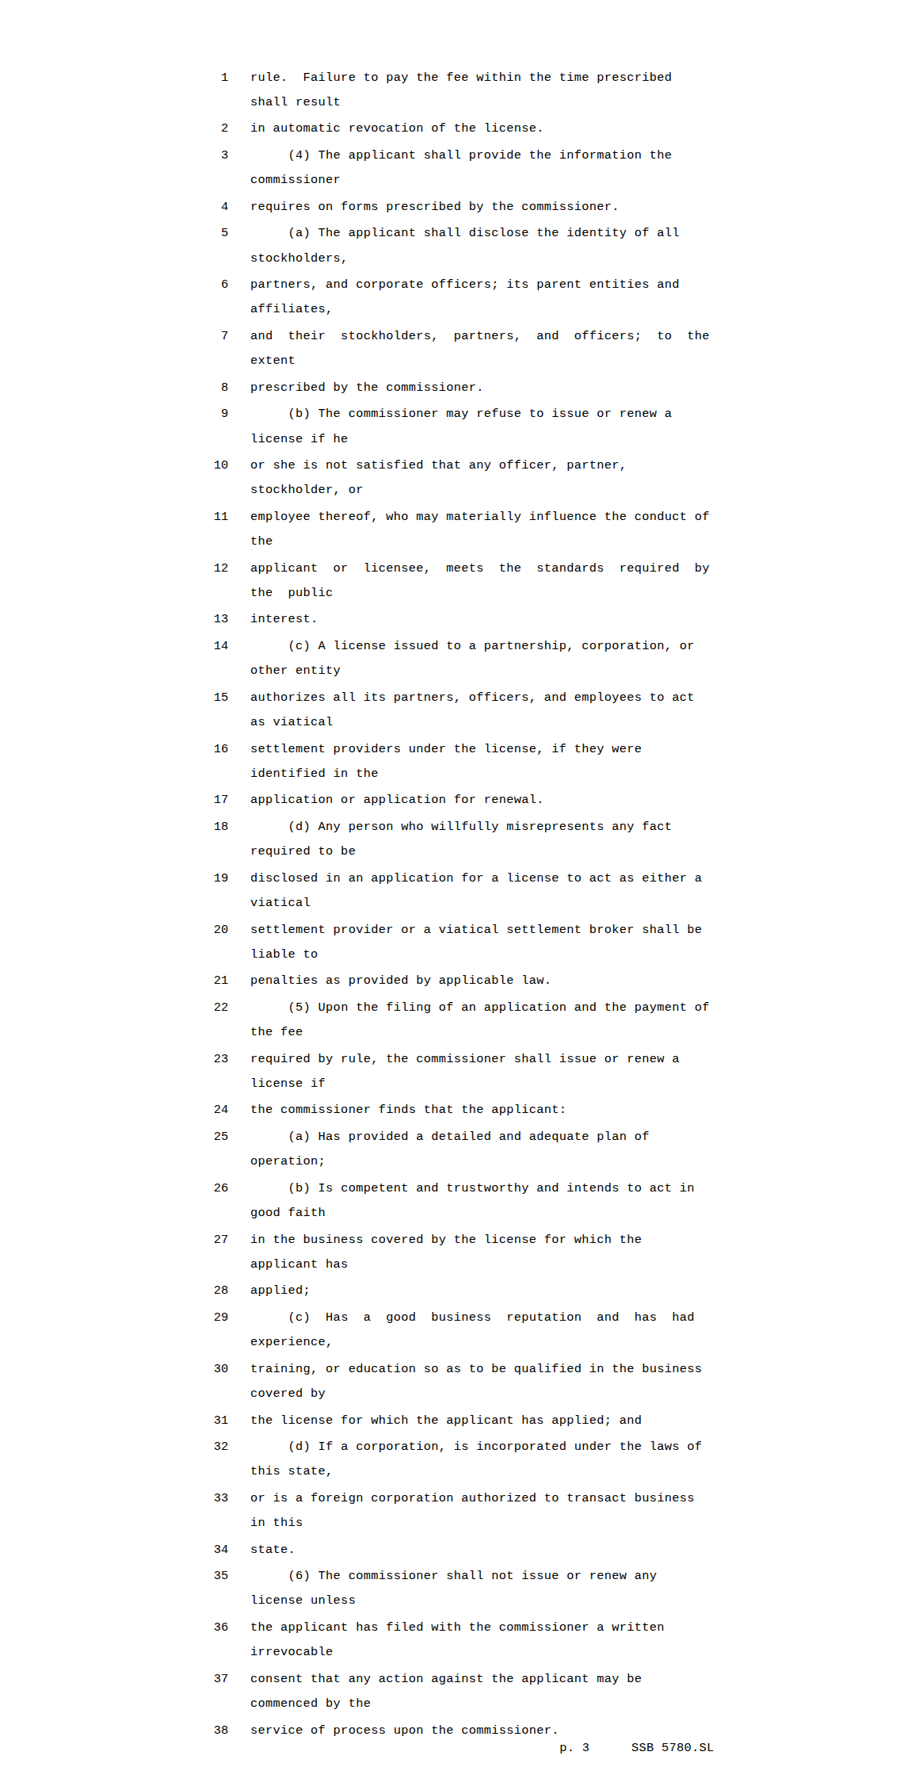| 1 | rule. Failure to pay the fee within the time prescribed shall result |
| 2 | in automatic revocation of the license. |
| 3 | (4) The applicant shall provide the information the commissioner |
| 4 | requires on forms prescribed by the commissioner. |
| 5 | (a) The applicant shall disclose the identity of all stockholders, |
| 6 | partners, and corporate officers; its parent entities and affiliates, |
| 7 | and their stockholders, partners, and officers; to the extent |
| 8 | prescribed by the commissioner. |
| 9 | (b) The commissioner may refuse to issue or renew a license if he |
| 10 | or she is not satisfied that any officer, partner, stockholder, or |
| 11 | employee thereof, who may materially influence the conduct of the |
| 12 | applicant or licensee, meets the standards required by the public |
| 13 | interest. |
| 14 | (c) A license issued to a partnership, corporation, or other entity |
| 15 | authorizes all its partners, officers, and employees to act as viatical |
| 16 | settlement providers under the license, if they were identified in the |
| 17 | application or application for renewal. |
| 18 | (d) Any person who willfully misrepresents any fact required to be |
| 19 | disclosed in an application for a license to act as either a viatical |
| 20 | settlement provider or a viatical settlement broker shall be liable to |
| 21 | penalties as provided by applicable law. |
| 22 | (5) Upon the filing of an application and the payment of the fee |
| 23 | required by rule, the commissioner shall issue or renew a license if |
| 24 | the commissioner finds that the applicant: |
| 25 | (a) Has provided a detailed and adequate plan of operation; |
| 26 | (b) Is competent and trustworthy and intends to act in good faith |
| 27 | in the business covered by the license for which the applicant has |
| 28 | applied; |
| 29 | (c) Has a good business reputation and has had experience, |
| 30 | training, or education so as to be qualified in the business covered by |
| 31 | the license for which the applicant has applied; and |
| 32 | (d) If a corporation, is incorporated under the laws of this state, |
| 33 | or is a foreign corporation authorized to transact business in this |
| 34 | state. |
| 35 | (6) The commissioner shall not issue or renew any license unless |
| 36 | the applicant has filed with the commissioner a written irrevocable |
| 37 | consent that any action against the applicant may be commenced by the |
| 38 | service of process upon the commissioner. |
p. 3 SSB 5780.SL